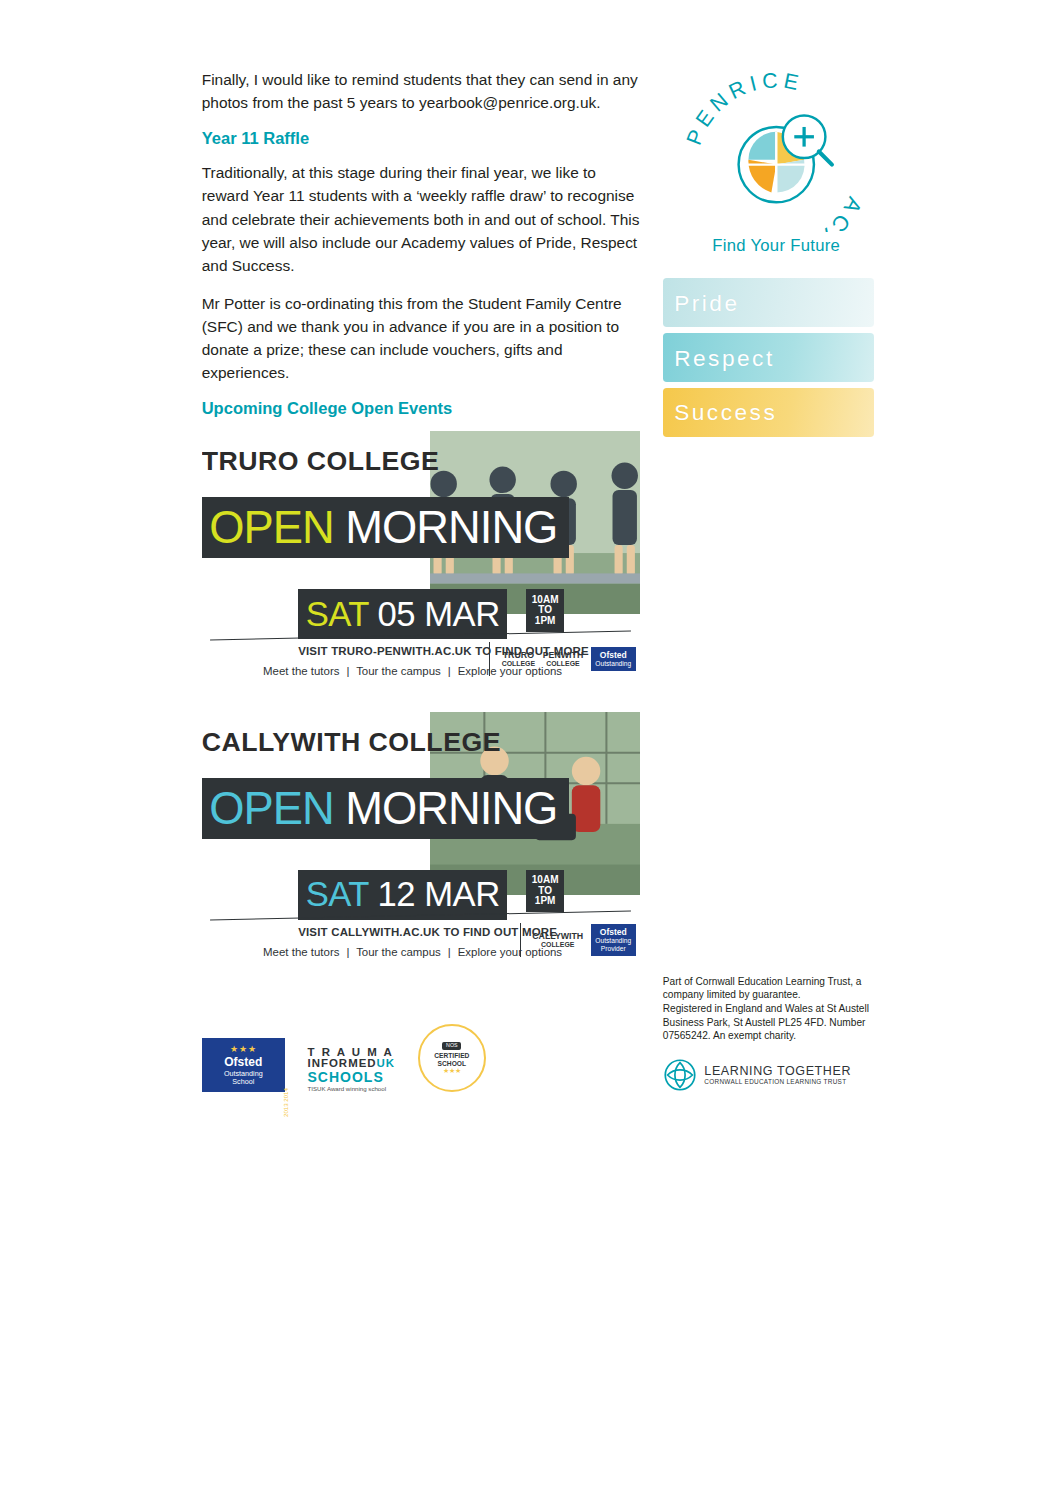Finally, I would like to remind students that they can send in any photos from the past 5 years to yearbook@penrice.org.uk.
Year 11 Raffle
Traditionally, at this stage during their final year, we like to reward Year 11 students with a ‘weekly raffle draw’ to recognise and celebrate their achievements both in and out of school. This year, we will also include our Academy values of Pride, Respect and Success.
Mr Potter is co-ordinating this from the Student Family Centre (SFC) and we thank you in advance if you are in a position to donate a prize; these can include vouchers, gifts and experiences.
Upcoming College Open Events
TRURO COLLEGE
OPEN MORNING
SAT 05 MAR
10AM
TO
1PM
VISIT TRURO-PENWITH.AC.UK TO FIND OUT MORE
Meet the tutors | Tour the campus | Explore your options
TRUROCOLLEGE
PENWITHCOLLEGE
Ofsted Outstanding
CALLYWITH COLLEGE
OPEN MORNING
SAT 12 MAR
10AM
TO
1PM
VISIT CALLYWITH.AC.UK TO FIND OUT MORE
Meet the tutors | Tour the campus | Explore your options
CALLYWITHCOLLEGE
Ofsted Outstanding
Provider
PENRICE ACADEMY
Find Your Future
Pride
Respect
Success
★★★
Ofsted Outstanding
School
2013 2014
T R A U M A
INFORMEDUK
SCHOOLS
TISUK Award winning school
NOS
CERTIFIED
SCHOOL
★★★
Part of Cornwall Education Learning Trust, a company limited by guarantee.
Registered in England and Wales at St Austell Business Park, St Austell PL25 4FD. Number 07565242. An exempt charity.
LEARNING TOGETHER
CORNWALL EDUCATION LEARNING TRUST